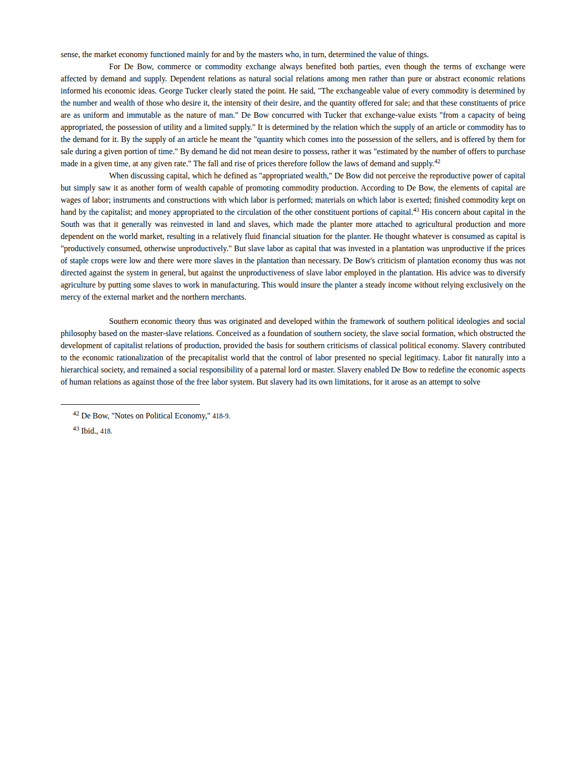sense, the market economy functioned mainly for and by the masters who, in turn, determined the value of things.
For De Bow, commerce or commodity exchange always benefited both parties, even though the terms of exchange were affected by demand and supply. Dependent relations as natural social relations among men rather than pure or abstract economic relations informed his economic ideas. George Tucker clearly stated the point. He said, "The exchangeable value of every commodity is determined by the number and wealth of those who desire it, the intensity of their desire, and the quantity offered for sale; and that these constituents of price are as uniform and immutable as the nature of man." De Bow concurred with Tucker that exchange-value exists "from a capacity of being appropriated, the possession of utility and a limited supply." It is determined by the relation which the supply of an article or commodity has to the demand for it. By the supply of an article he meant the "quantity which comes into the possession of the sellers, and is offered by them for sale during a given portion of time." By demand he did not mean desire to possess, rather it was "estimated by the number of offers to purchase made in a given time, at any given rate." The fall and rise of prices therefore follow the laws of demand and supply.42
When discussing capital, which he defined as "appropriated wealth," De Bow did not perceive the reproductive power of capital but simply saw it as another form of wealth capable of promoting commodity production. According to De Bow, the elements of capital are wages of labor; instruments and constructions with which labor is performed; materials on which labor is exerted; finished commodity kept on hand by the capitalist; and money appropriated to the circulation of the other constituent portions of capital.43 His concern about capital in the South was that it generally was reinvested in land and slaves, which made the planter more attached to agricultural production and more dependent on the world market, resulting in a relatively fluid financial situation for the planter. He thought whatever is consumed as capital is "productively consumed, otherwise unproductively." But slave labor as capital that was invested in a plantation was unproductive if the prices of staple crops were low and there were more slaves in the plantation than necessary. De Bow's criticism of plantation economy thus was not directed against the system in general, but against the unproductiveness of slave labor employed in the plantation. His advice was to diversify agriculture by putting some slaves to work in manufacturing. This would insure the planter a steady income without relying exclusively on the mercy of the external market and the northern merchants.
Southern economic theory thus was originated and developed within the framework of southern political ideologies and social philosophy based on the master-slave relations. Conceived as a foundation of southern society, the slave social formation, which obstructed the development of capitalist relations of production, provided the basis for southern criticisms of classical political economy. Slavery contributed to the economic rationalization of the precapitalist world that the control of labor presented no special legitimacy. Labor fit naturally into a hierarchical society, and remained a social responsibility of a paternal lord or master. Slavery enabled De Bow to redefine the economic aspects of human relations as against those of the free labor system. But slavery had its own limitations, for it arose as an attempt to solve
42 De Bow, "Notes on Political Economy," 418-9.
43 Ibid., 418.